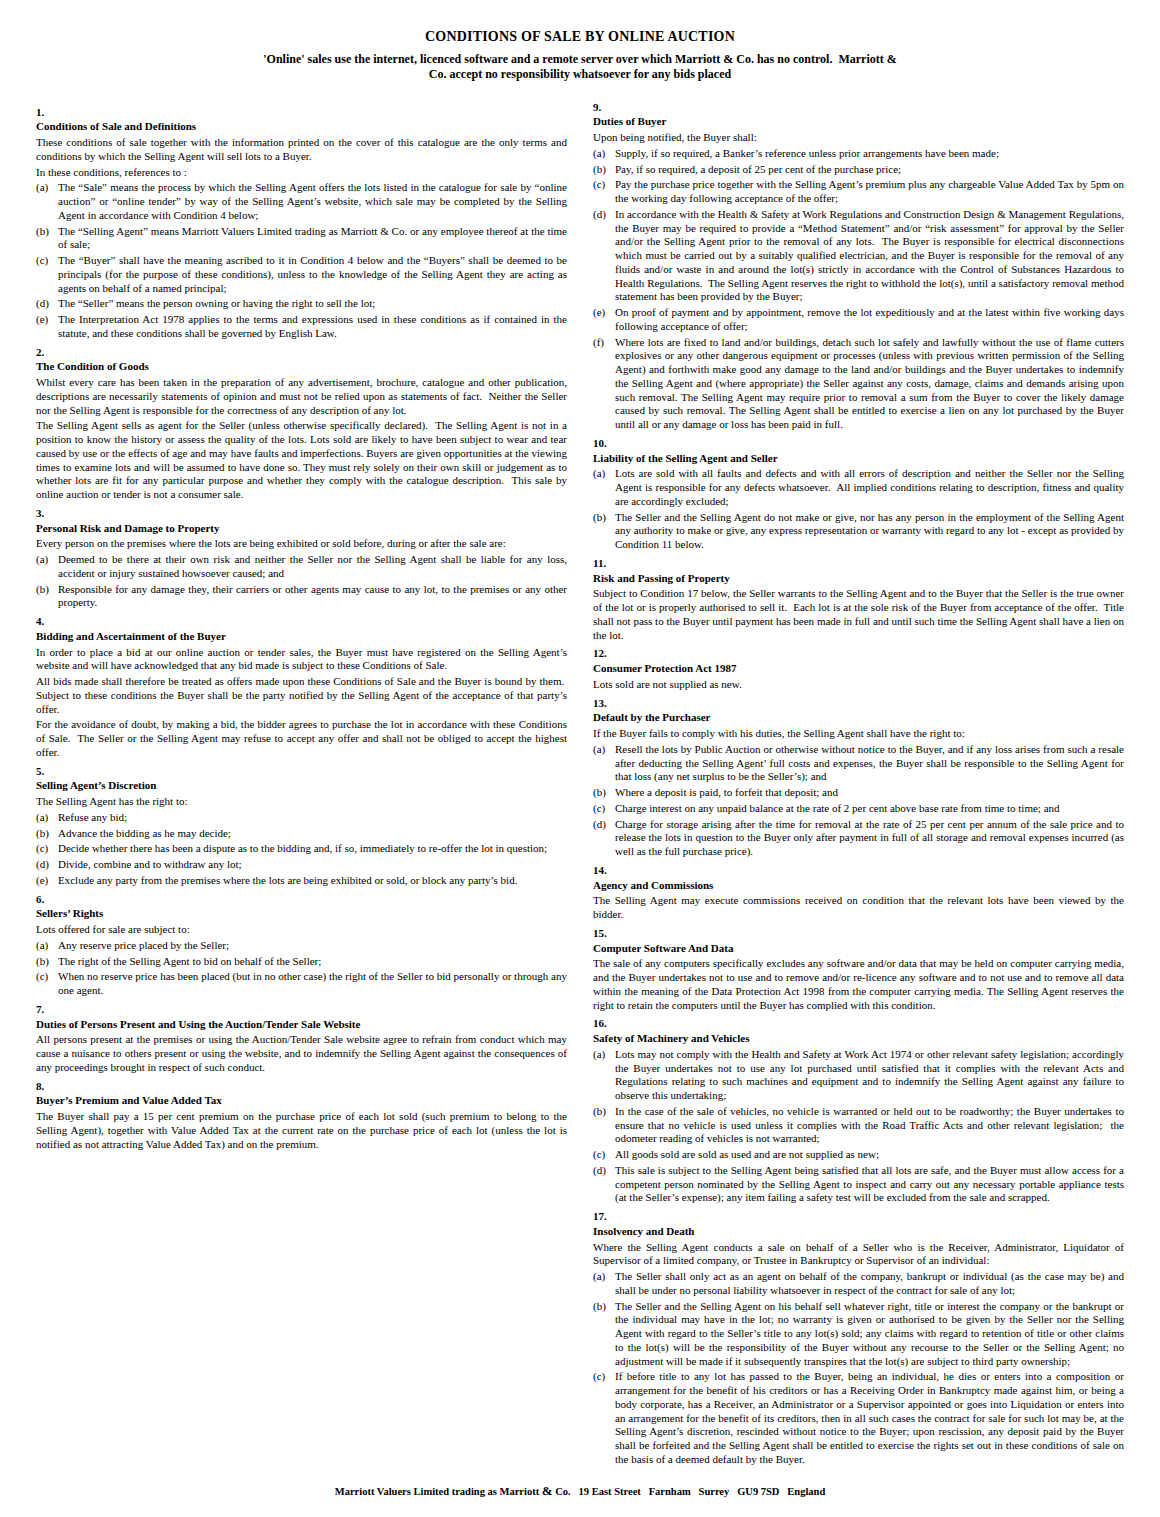CONDITIONS OF SALE BY ONLINE AUCTION
'Online' sales use the internet, licenced software and a remote server over which Marriott & Co. has no control. Marriott & Co. accept no responsibility whatsoever for any bids placed
1.
Conditions of Sale and Definitions
These conditions of sale together with the information printed on the cover of this catalogue are the only terms and conditions by which the Selling Agent will sell lots to a Buyer.
In these conditions, references to :
(a) The “Sale” means the process by which the Selling Agent offers the lots listed in the catalogue for sale by “online auction” or “online tender” by way of the Selling Agent’s website, which sale may be completed by the Selling Agent in accordance with Condition 4 below;
(b) The “Selling Agent” means Marriott Valuers Limited trading as Marriott & Co. or any employee thereof at the time of sale;
(c) The “Buyer” shall have the meaning ascribed to it in Condition 4 below and the “Buyers” shall be deemed to be principals (for the purpose of these conditions), unless to the knowledge of the Selling Agent they are acting as agents on behalf of a named principal;
(d) The “Seller” means the person owning or having the right to sell the lot;
(e) The Interpretation Act 1978 applies to the terms and expressions used in these conditions as if contained in the statute, and these conditions shall be governed by English Law.
2.
The Condition of Goods
Whilst every care has been taken in the preparation of any advertisement, brochure, catalogue and other publication, descriptions are necessarily statements of opinion and must not be relied upon as statements of fact. Neither the Seller nor the Selling Agent is responsible for the correctness of any description of any lot.
The Selling Agent sells as agent for the Seller (unless otherwise specifically declared). The Selling Agent is not in a position to know the history or assess the quality of the lots. Lots sold are likely to have been subject to wear and tear caused by use or the effects of age and may have faults and imperfections. Buyers are given opportunities at the viewing times to examine lots and will be assumed to have done so. They must rely solely on their own skill or judgement as to whether lots are fit for any particular purpose and whether they comply with the catalogue description. This sale by online auction or tender is not a consumer sale.
3.
Personal Risk and Damage to Property
Every person on the premises where the lots are being exhibited or sold before, during or after the sale are:
(a) Deemed to be there at their own risk and neither the Seller nor the Selling Agent shall be liable for any loss, accident or injury sustained howsoever caused; and
(b) Responsible for any damage they, their carriers or other agents may cause to any lot, to the premises or any other property.
4.
Bidding and Ascertainment of the Buyer
In order to place a bid at our online auction or tender sales, the Buyer must have registered on the Selling Agent’s website and will have acknowledged that any bid made is subject to these Conditions of Sale.
All bids made shall therefore be treated as offers made upon these Conditions of Sale and the Buyer is bound by them. Subject to these conditions the Buyer shall be the party notified by the Selling Agent of the acceptance of that party’s offer.
For the avoidance of doubt, by making a bid, the bidder agrees to purchase the lot in accordance with these Conditions of Sale. The Seller or the Selling Agent may refuse to accept any offer and shall not be obliged to accept the highest offer.
5.
Selling Agent’s Discretion
The Selling Agent has the right to:
(a) Refuse any bid;
(b) Advance the bidding as he may decide;
(c) Decide whether there has been a dispute as to the bidding and, if so, immediately to re-offer the lot in question;
(d) Divide, combine and to withdraw any lot;
(e) Exclude any party from the premises where the lots are being exhibited or sold, or block any party’s bid.
6.
Sellers’ Rights
Lots offered for sale are subject to:
(a) Any reserve price placed by the Seller;
(b) The right of the Selling Agent to bid on behalf of the Seller;
(c) When no reserve price has been placed (but in no other case) the right of the Seller to bid personally or through any one agent.
7.
Duties of Persons Present and Using the Auction/Tender Sale Website
All persons present at the premises or using the Auction/Tender Sale website agree to refrain from conduct which may cause a nuisance to others present or using the website, and to indemnify the Selling Agent against the consequences of any proceedings brought in respect of such conduct.
8.
Buyer’s Premium and Value Added Tax
The Buyer shall pay a 15 per cent premium on the purchase price of each lot sold (such premium to belong to the Selling Agent), together with Value Added Tax at the current rate on the purchase price of each lot (unless the lot is notified as not attracting Value Added Tax) and on the premium.
9.
Duties of Buyer
Upon being notified, the Buyer shall:
(a) Supply, if so required, a Banker’s reference unless prior arrangements have been made;
(b) Pay, if so required, a deposit of 25 per cent of the purchase price;
(c) Pay the purchase price together with the Selling Agent’s premium plus any chargeable Value Added Tax by 5pm on the working day following acceptance of the offer;
(d) In accordance with the Health & Safety at Work Regulations and Construction Design & Management Regulations, the Buyer may be required to provide a “Method Statement” and/or “risk assessment” for approval by the Seller and/or the Selling Agent prior to the removal of any lots. The Buyer is responsible for electrical disconnections which must be carried out by a suitably qualified electrician, and the Buyer is responsible for the removal of any fluids and/or waste in and around the lot(s) strictly in accordance with the Control of Substances Hazardous to Health Regulations. The Selling Agent reserves the right to withhold the lot(s), until a satisfactory removal method statement has been provided by the Buyer;
(e) On proof of payment and by appointment, remove the lot expeditiously and at the latest within five working days following acceptance of offer;
(f) Where lots are fixed to land and/or buildings, detach such lot safely and lawfully without the use of flame cutters explosives or any other dangerous equipment or processes (unless with previous written permission of the Selling Agent) and forthwith make good any damage to the land and/or buildings and the Buyer undertakes to indemnify the Selling Agent and (where appropriate) the Seller against any costs, damage, claims and demands arising upon such removal. The Selling Agent may require prior to removal a sum from the Buyer to cover the likely damage caused by such removal. The Selling Agent shall be entitled to exercise a lien on any lot purchased by the Buyer until all or any damage or loss has been paid in full.
10.
Liability of the Selling Agent and Seller
(a) Lots are sold with all faults and defects and with all errors of description and neither the Seller nor the Selling Agent is responsible for any defects whatsoever. All implied conditions relating to description, fitness and quality are accordingly excluded;
(b) The Seller and the Selling Agent do not make or give, nor has any person in the employment of the Selling Agent any authority to make or give, any express representation or warranty with regard to any lot - except as provided by Condition 11 below.
11.
Risk and Passing of Property
Subject to Condition 17 below, the Seller warrants to the Selling Agent and to the Buyer that the Seller is the true owner of the lot or is properly authorised to sell it. Each lot is at the sole risk of the Buyer from acceptance of the offer. Title shall not pass to the Buyer until payment has been made in full and until such time the Selling Agent shall have a lien on the lot.
12.
Consumer Protection Act 1987
Lots sold are not supplied as new.
13.
Default by the Purchaser
If the Buyer fails to comply with his duties, the Selling Agent shall have the right to:
(a) Resell the lots by Public Auction or otherwise without notice to the Buyer, and if any loss arises from such a resale after deducting the Selling Agent’ full costs and expenses, the Buyer shall be responsible to the Selling Agent for that loss (any net surplus to be the Seller’s); and
(b) Where a deposit is paid, to forfeit that deposit; and
(c) Charge interest on any unpaid balance at the rate of 2 per cent above base rate from time to time; and
(d) Charge for storage arising after the time for removal at the rate of 25 per cent per annum of the sale price and to release the lots in question to the Buyer only after payment in full of all storage and removal expenses incurred (as well as the full purchase price).
14.
Agency and Commissions
The Selling Agent may execute commissions received on condition that the relevant lots have been viewed by the bidder.
15.
Computer Software And Data
The sale of any computers specifically excludes any software and/or data that may be held on computer carrying media, and the Buyer undertakes not to use and to remove and/or re-licence any software and to not use and to remove all data within the meaning of the Data Protection Act 1998 from the computer carrying media. The Selling Agent reserves the right to retain the computers until the Buyer has complied with this condition.
16.
Safety of Machinery and Vehicles
(a) Lots may not comply with the Health and Safety at Work Act 1974 or other relevant safety legislation; accordingly the Buyer undertakes not to use any lot purchased until satisfied that it complies with the relevant Acts and Regulations relating to such machines and equipment and to indemnify the Selling Agent against any failure to observe this undertaking;
(b) In the case of the sale of vehicles, no vehicle is warranted or held out to be roadworthy; the Buyer undertakes to ensure that no vehicle is used unless it complies with the Road Traffic Acts and other relevant legislation; the odometer reading of vehicles is not warranted;
(c) All goods sold are sold as used and are not supplied as new;
(d) This sale is subject to the Selling Agent being satisfied that all lots are safe, and the Buyer must allow access for a competent person nominated by the Selling Agent to inspect and carry out any necessary portable appliance tests (at the Seller’s expense); any item failing a safety test will be excluded from the sale and scrapped.
17.
Insolvency and Death
Where the Selling Agent conducts a sale on behalf of a Seller who is the Receiver, Administrator, Liquidator of Supervisor of a limited company, or Trustee in Bankruptcy or Supervisor of an individual:
(a) The Seller shall only act as an agent on behalf of the company, bankrupt or individual (as the case may be) and shall be under no personal liability whatsoever in respect of the contract for sale of any lot;
(b) The Seller and the Selling Agent on his behalf sell whatever right, title or interest the company or the bankrupt or the individual may have in the lot; no warranty is given or authorised to be given by the Seller nor the Selling Agent with regard to the Seller’s title to any lot(s) sold; any claims with regard to retention of title or other claims to the lot(s) will be the responsibility of the Buyer without any recourse to the Seller or the Selling Agent; no adjustment will be made if it subsequently transpires that the lot(s) are subject to third party ownership;
(c) If before title to any lot has passed to the Buyer, being an individual, he dies or enters into a composition or arrangement for the benefit of his creditors or has a Receiving Order in Bankruptcy made against him, or being a body corporate, has a Receiver, an Administrator or a Supervisor appointed or goes into Liquidation or enters into an arrangement for the benefit of its creditors, then in all such cases the contract for sale for such lot may be, at the Selling Agent’s discretion, rescinded without notice to the Buyer; upon rescission, any deposit paid by the Buyer shall be forfeited and the Selling Agent shall be entitled to exercise the rights set out in these conditions of sale on the basis of a deemed default by the Buyer.
Marriott Valuers Limited trading as Marriott & Co. 19 East Street Farnham Surrey GU9 7SD England